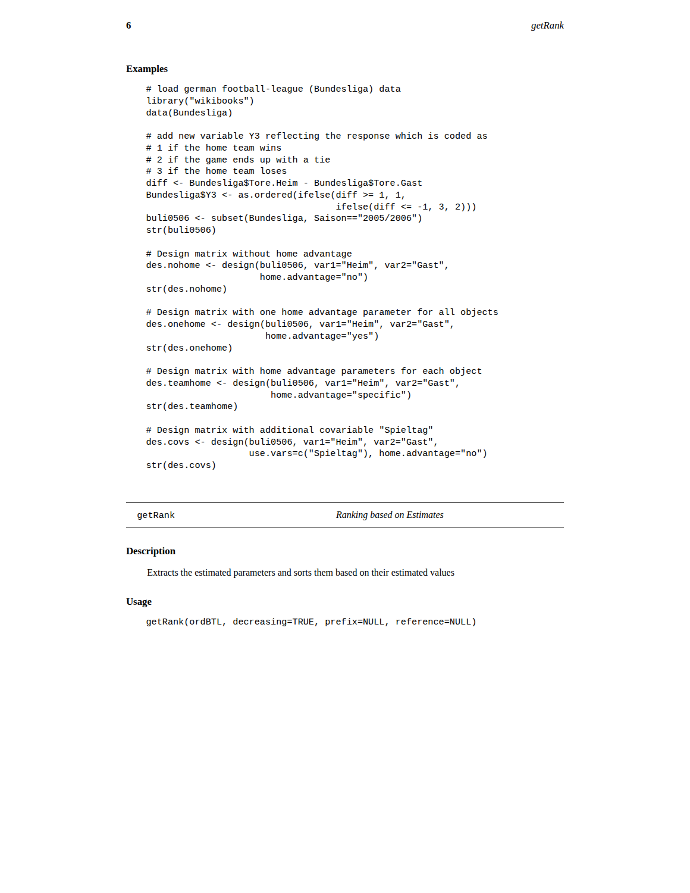6 getRank
Examples
# load german football-league (Bundesliga) data
library("wikibooks")
data(Bundesliga)

# add new variable Y3 reflecting the response which is coded as
# 1 if the home team wins
# 2 if the game ends up with a tie
# 3 if the home team loses
diff <- Bundesliga$Tore.Heim - Bundesliga$Tore.Gast
Bundesliga$Y3 <- as.ordered(ifelse(diff >= 1, 1,
                                   ifelse(diff <= -1, 3, 2)))
buli0506 <- subset(Bundesliga, Saison=="2005/2006")
str(buli0506)

# Design matrix without home advantage
des.nohome <- design(buli0506, var1="Heim", var2="Gast",
                     home.advantage="no")
str(des.nohome)

# Design matrix with one home advantage parameter for all objects
des.onehome <- design(buli0506, var1="Heim", var2="Gast",
                      home.advantage="yes")
str(des.onehome)

# Design matrix with home advantage parameters for each object
des.teamhome <- design(buli0506, var1="Heim", var2="Gast",
                       home.advantage="specific")
str(des.teamhome)

# Design matrix with additional covariable "Spieltag"
des.covs <- design(buli0506, var1="Heim", var2="Gast",
                   use.vars=c("Spieltag"), home.advantage="no")
str(des.covs)
getRank Ranking based on Estimates
Description
Extracts the estimated parameters and sorts them based on their estimated values
Usage
getRank(ordBTL, decreasing=TRUE, prefix=NULL, reference=NULL)